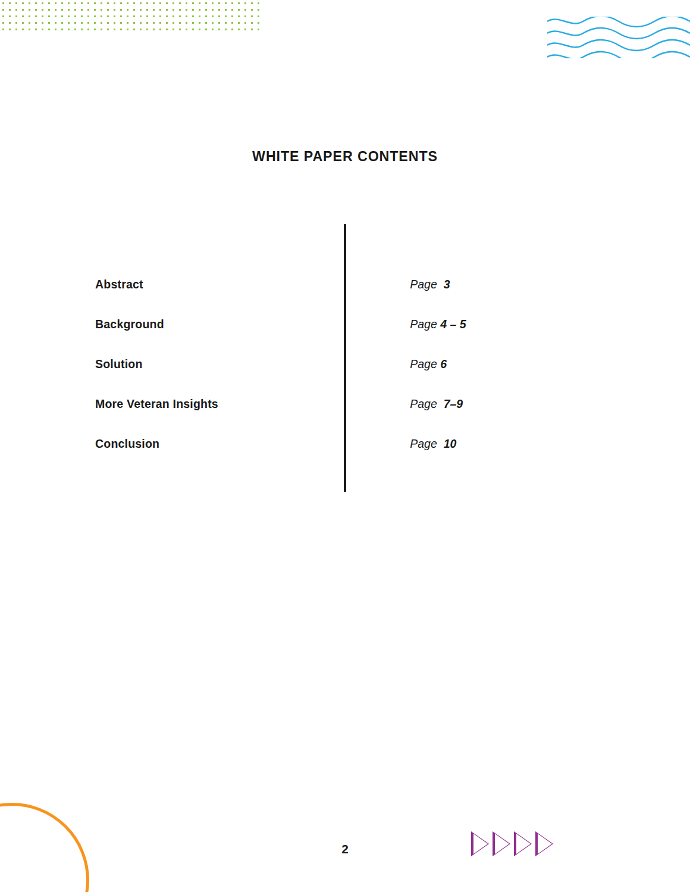WHITE PAPER CONTENTS
Abstract
Background
Solution
More Veteran Insights
Conclusion
Page 3
Page 4 – 5
Page 6
Page 7–9
Page 10
2